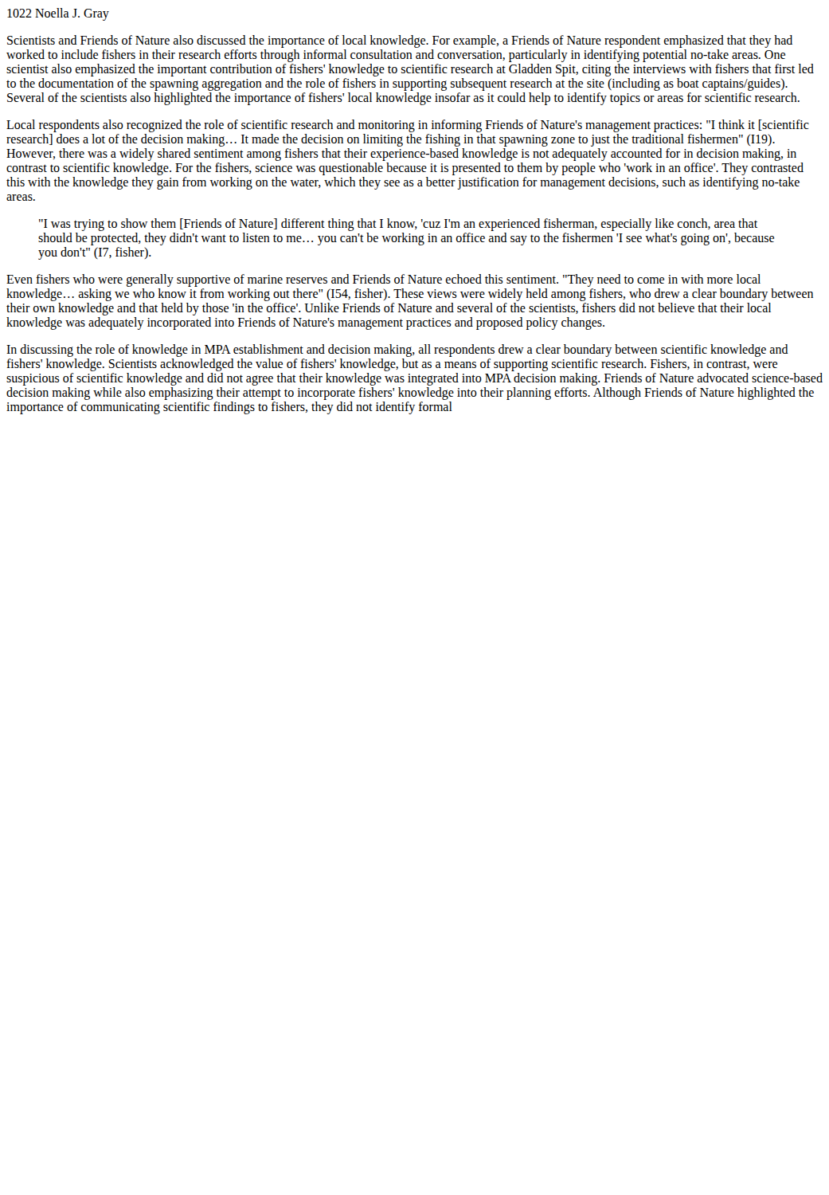1022 Noella J. Gray
Scientists and Friends of Nature also discussed the importance of local knowledge. For example, a Friends of Nature respondent emphasized that they had worked to include fishers in their research efforts through informal consultation and conversation, particularly in identifying potential no-take areas. One scientist also emphasized the important contribution of fishers' knowledge to scientific research at Gladden Spit, citing the interviews with fishers that first led to the documentation of the spawning aggregation and the role of fishers in supporting subsequent research at the site (including as boat captains/guides). Several of the scientists also highlighted the importance of fishers' local knowledge insofar as it could help to identify topics or areas for scientific research.
Local respondents also recognized the role of scientific research and monitoring in informing Friends of Nature's management practices: "I think it [scientific research] does a lot of the decision making… It made the decision on limiting the fishing in that spawning zone to just the traditional fishermen" (I19). However, there was a widely shared sentiment among fishers that their experience-based knowledge is not adequately accounted for in decision making, in contrast to scientific knowledge. For the fishers, science was questionable because it is presented to them by people who 'work in an office'. They contrasted this with the knowledge they gain from working on the water, which they see as a better justification for management decisions, such as identifying no-take areas.
"I was trying to show them [Friends of Nature] different thing that I know, 'cuz I'm an experienced fisherman, especially like conch, area that should be protected, they didn't want to listen to me… you can't be working in an office and say to the fishermen 'I see what's going on', because you don't" (I7, fisher).
Even fishers who were generally supportive of marine reserves and Friends of Nature echoed this sentiment. "They need to come in with more local knowledge… asking we who know it from working out there" (I54, fisher). These views were widely held among fishers, who drew a clear boundary between their own knowledge and that held by those 'in the office'. Unlike Friends of Nature and several of the scientists, fishers did not believe that their local knowledge was adequately incorporated into Friends of Nature's management practices and proposed policy changes.
In discussing the role of knowledge in MPA establishment and decision making, all respondents drew a clear boundary between scientific knowledge and fishers' knowledge. Scientists acknowledged the value of fishers' knowledge, but as a means of supporting scientific research. Fishers, in contrast, were suspicious of scientific knowledge and did not agree that their knowledge was integrated into MPA decision making. Friends of Nature advocated science-based decision making while also emphasizing their attempt to incorporate fishers' knowledge into their planning efforts. Although Friends of Nature highlighted the importance of communicating scientific findings to fishers, they did not identify formal